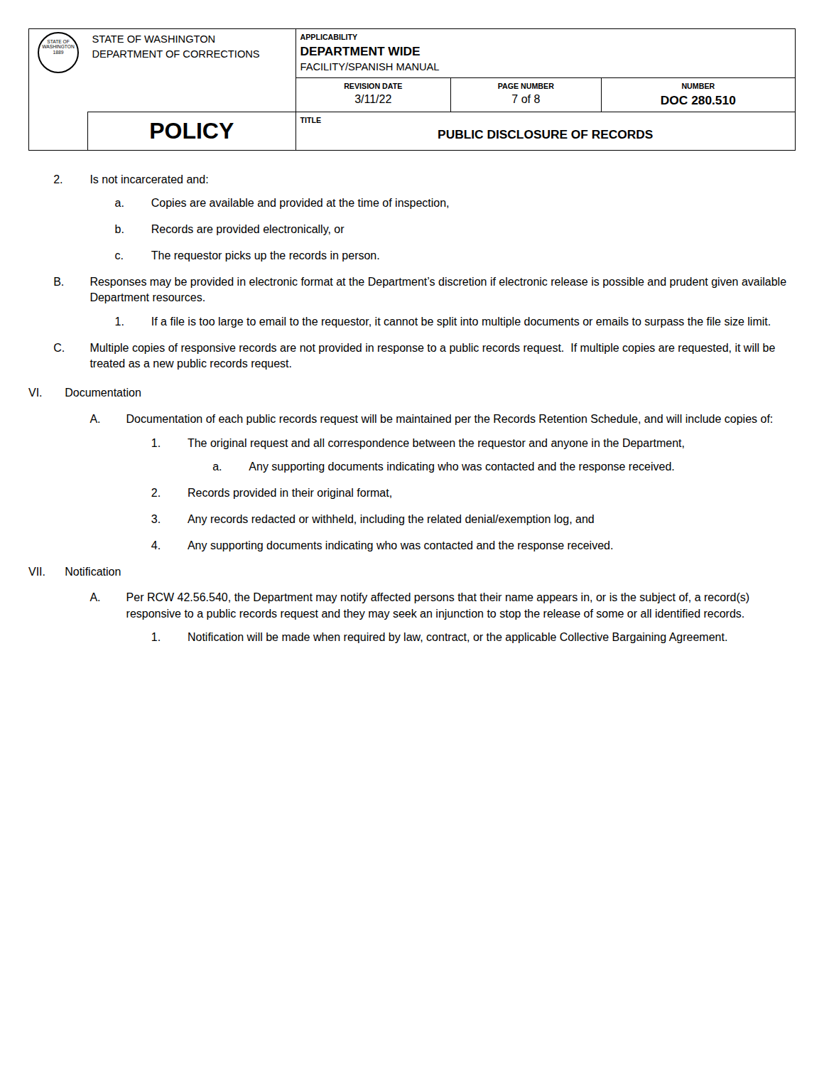| STATE OF WASHINGTON 1889 | STATE OF WASHINGTON DEPARTMENT OF CORRECTIONS | APPLICABILITY DEPARTMENT WIDE FACILITY/SPANISH MANUAL |
| REVISION DATE 3/11/22 | PAGE NUMBER 7 of 8 | NUMBER DOC 280.510 |
| POLICY | TITLE PUBLIC DISCLOSURE OF RECORDS |
2. Is not incarcerated and:
a. Copies are available and provided at the time of inspection,
b. Records are provided electronically, or
c. The requestor picks up the records in person.
B. Responses may be provided in electronic format at the Department’s discretion if electronic release is possible and prudent given available Department resources.
1. If a file is too large to email to the requestor, it cannot be split into multiple documents or emails to surpass the file size limit.
C. Multiple copies of responsive records are not provided in response to a public records request. If multiple copies are requested, it will be treated as a new public records request.
VI. Documentation
A. Documentation of each public records request will be maintained per the Records Retention Schedule, and will include copies of:
1. The original request and all correspondence between the requestor and anyone in the Department,
a. Any supporting documents indicating who was contacted and the response received.
2. Records provided in their original format,
3. Any records redacted or withheld, including the related denial/exemption log, and
4. Any supporting documents indicating who was contacted and the response received.
VII. Notification
A. Per RCW 42.56.540, the Department may notify affected persons that their name appears in, or is the subject of, a record(s) responsive to a public records request and they may seek an injunction to stop the release of some or all identified records.
1. Notification will be made when required by law, contract, or the applicable Collective Bargaining Agreement.